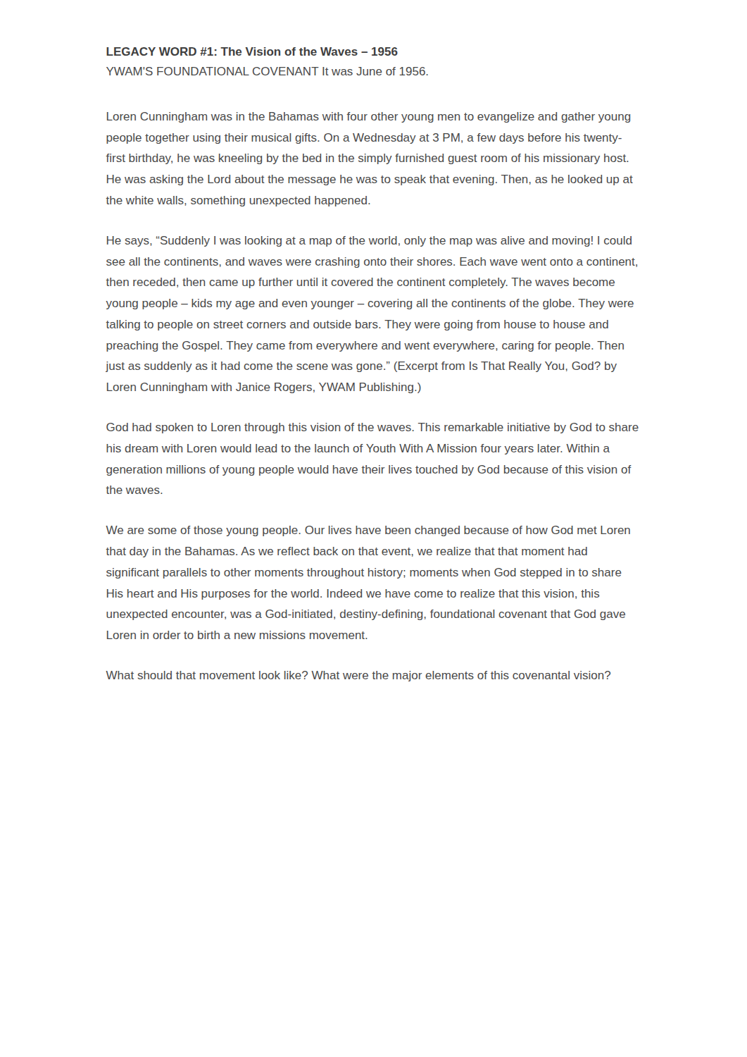LEGACY WORD #1: The Vision of the Waves – 1956
YWAM'S FOUNDATIONAL COVENANT It was June of 1956.
Loren Cunningham was in the Bahamas with four other young men to evangelize and gather young people together using their musical gifts. On a Wednesday at 3 PM, a few days before his twenty-first birthday, he was kneeling by the bed in the simply furnished guest room of his missionary host. He was asking the Lord about the message he was to speak that evening. Then, as he looked up at the white walls, something unexpected happened.
He says, “Suddenly I was looking at a map of the world, only the map was alive and moving! I could see all the continents, and waves were crashing onto their shores. Each wave went onto a continent, then receded, then came up further until it covered the continent completely. The waves become young people – kids my age and even younger – covering all the continents of the globe. They were talking to people on street corners and outside bars. They were going from house to house and preaching the Gospel. They came from everywhere and went everywhere, caring for people. Then just as suddenly as it had come the scene was gone.” (Excerpt from Is That Really You, God? by Loren Cunningham with Janice Rogers, YWAM Publishing.)
God had spoken to Loren through this vision of the waves. This remarkable initiative by God to share his dream with Loren would lead to the launch of Youth With A Mission four years later. Within a generation millions of young people would have their lives touched by God because of this vision of the waves.
We are some of those young people. Our lives have been changed because of how God met Loren that day in the Bahamas. As we reflect back on that event, we realize that that moment had significant parallels to other moments throughout history; moments when God stepped in to share His heart and His purposes for the world. Indeed we have come to realize that this vision, this unexpected encounter, was a God-initiated, destiny-defining, foundational covenant that God gave Loren in order to birth a new missions movement.
What should that movement look like? What were the major elements of this covenantal vision?